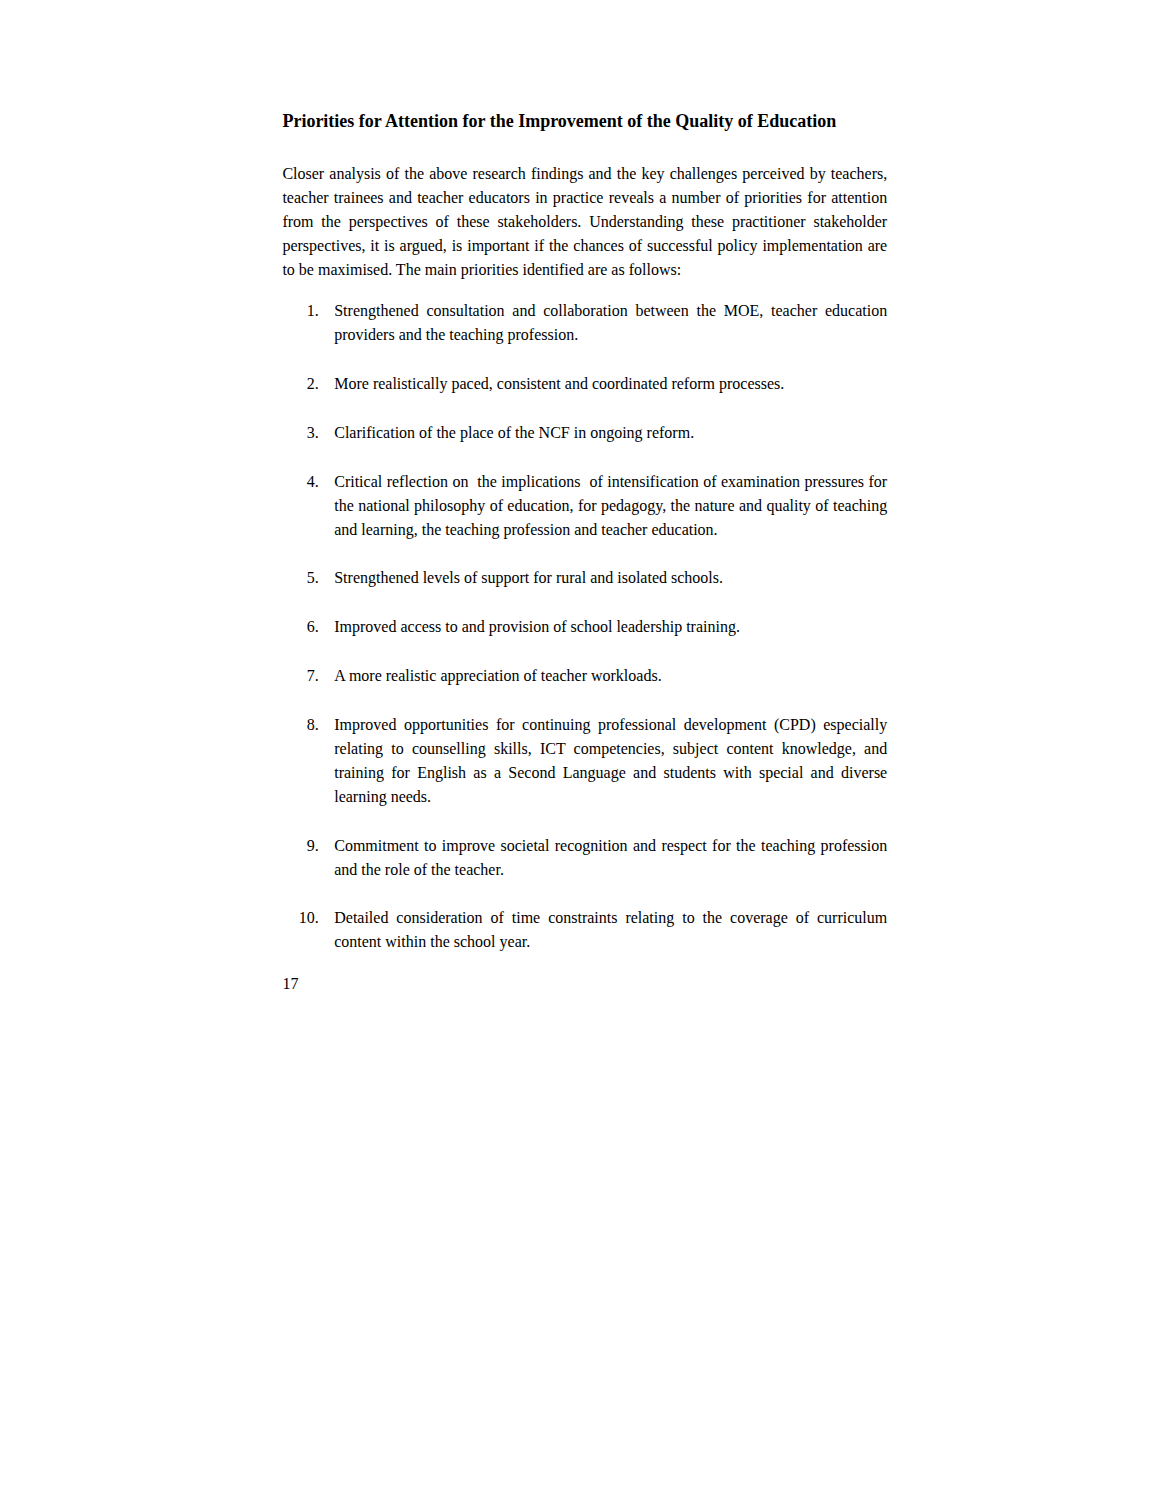Priorities for Attention for the Improvement of the Quality of Education
Closer analysis of the above research findings and the key challenges perceived by teachers, teacher trainees and teacher educators in practice reveals a number of priorities for attention from the perspectives of these stakeholders. Understanding these practitioner stakeholder perspectives, it is argued, is important if the chances of successful policy implementation are to be maximised. The main priorities identified are as follows:
Strengthened consultation and collaboration between the MOE, teacher education providers and the teaching profession.
More realistically paced, consistent and coordinated reform processes.
Clarification of the place of the NCF in ongoing reform.
Critical reflection on the implications of intensification of examination pressures for the national philosophy of education, for pedagogy, the nature and quality of teaching and learning, the teaching profession and teacher education.
Strengthened levels of support for rural and isolated schools.
Improved access to and provision of school leadership training.
A more realistic appreciation of teacher workloads.
Improved opportunities for continuing professional development (CPD) especially relating to counselling skills, ICT competencies, subject content knowledge, and training for English as a Second Language and students with special and diverse learning needs.
Commitment to improve societal recognition and respect for the teaching profession and the role of the teacher.
Detailed consideration of time constraints relating to the coverage of curriculum content within the school year.
17